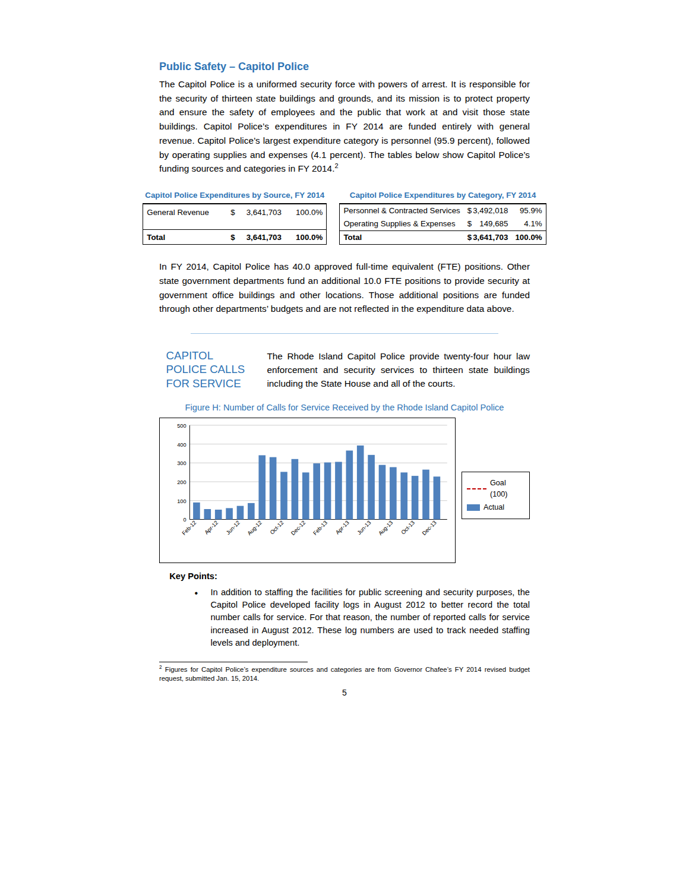Public Safety – Capitol Police
The Capitol Police is a uniformed security force with powers of arrest. It is responsible for the security of thirteen state buildings and grounds, and its mission is to protect property and ensure the safety of employees and the public that work at and visit those state buildings. Capitol Police’s expenditures in FY 2014 are funded entirely with general revenue. Capitol Police’s largest expenditure category is personnel (95.9 percent), followed by operating supplies and expenses (4.1 percent). The tables below show Capitol Police’s funding sources and categories in FY 2014.2
Capitol Police Expenditures by Source, FY 2014
| General Revenue | $ | 3,641,703 | 100.0% |
| Total | $ | 3,641,703 | 100.0% |
Capitol Police Expenditures by Category, FY 2014
| Personnel & Contracted Services | $ | 3,492,018 | 95.9% |
| Operating Supplies & Expenses | $ | 149,685 | 4.1% |
| Total | $ | 3,641,703 | 100.0% |
In FY 2014, Capitol Police has 40.0 approved full-time equivalent (FTE) positions. Other state government departments fund an additional 10.0 FTE positions to provide security at government office buildings and other locations. Those additional positions are funded through other departments’ budgets and are not reflected in the expenditure data above.
CAPITOL POLICE CALLS FOR SERVICE
The Rhode Island Capitol Police provide twenty-four hour law enforcement and security services to thirteen state buildings including the State House and all of the courts.
Figure H: Number of Calls for Service Received by the Rhode Island Capitol Police
500 400 300 200 100 0 Feb-12 Apr-12 Jun-12 Aug-12 Oct-12 Dec-12 Feb-13 Apr-13 Jun-13 Aug-13 Oct-13 Dec-13
Goal (100)
Actual
Key Points:
In addition to staffing the facilities for public screening and security purposes, the Capitol Police developed facility logs in August 2012 to better record the total number calls for service. For that reason, the number of reported calls for service increased in August 2012. These log numbers are used to track needed staffing levels and deployment.
2 Figures for Capitol Police’s expenditure sources and categories are from Governor Chafee’s FY 2014 revised budget request, submitted Jan. 15, 2014.
5